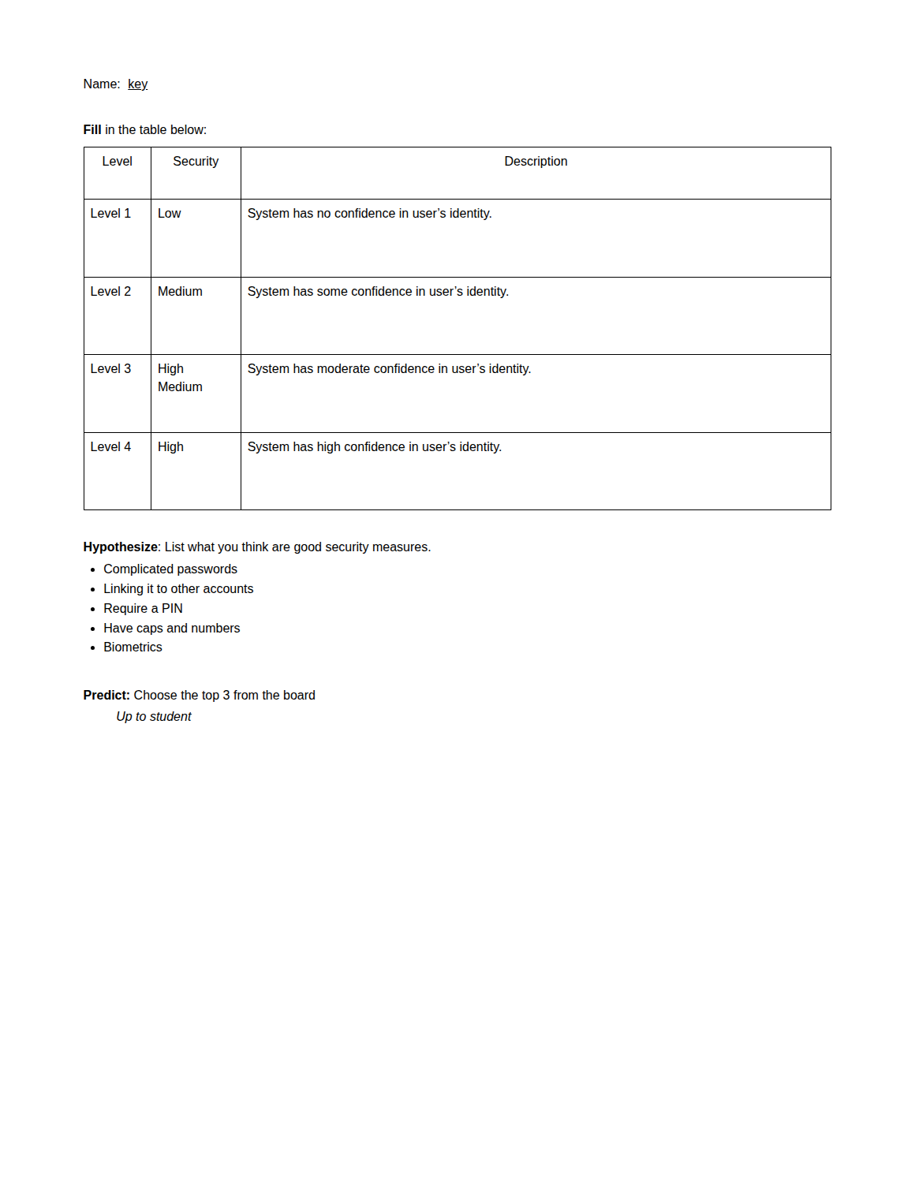Name:key
Fill in the table below:
| Level | Security | Description |
| --- | --- | --- |
| Level 1 | Low | System has no confidence in user’s identity. |
| Level 2 | Medium | System has some confidence in user’s identity. |
| Level 3 | High Medium | System has moderate confidence in user’s identity. |
| Level 4 | High | System has high confidence in user’s identity. |
Hypothesize
: List what you think are good security measures.
Complicated passwords
Linking it to other accounts
Require a PIN
Have caps and numbers
Biometrics
Predict:
Choose the top 3 from the board
Up to student